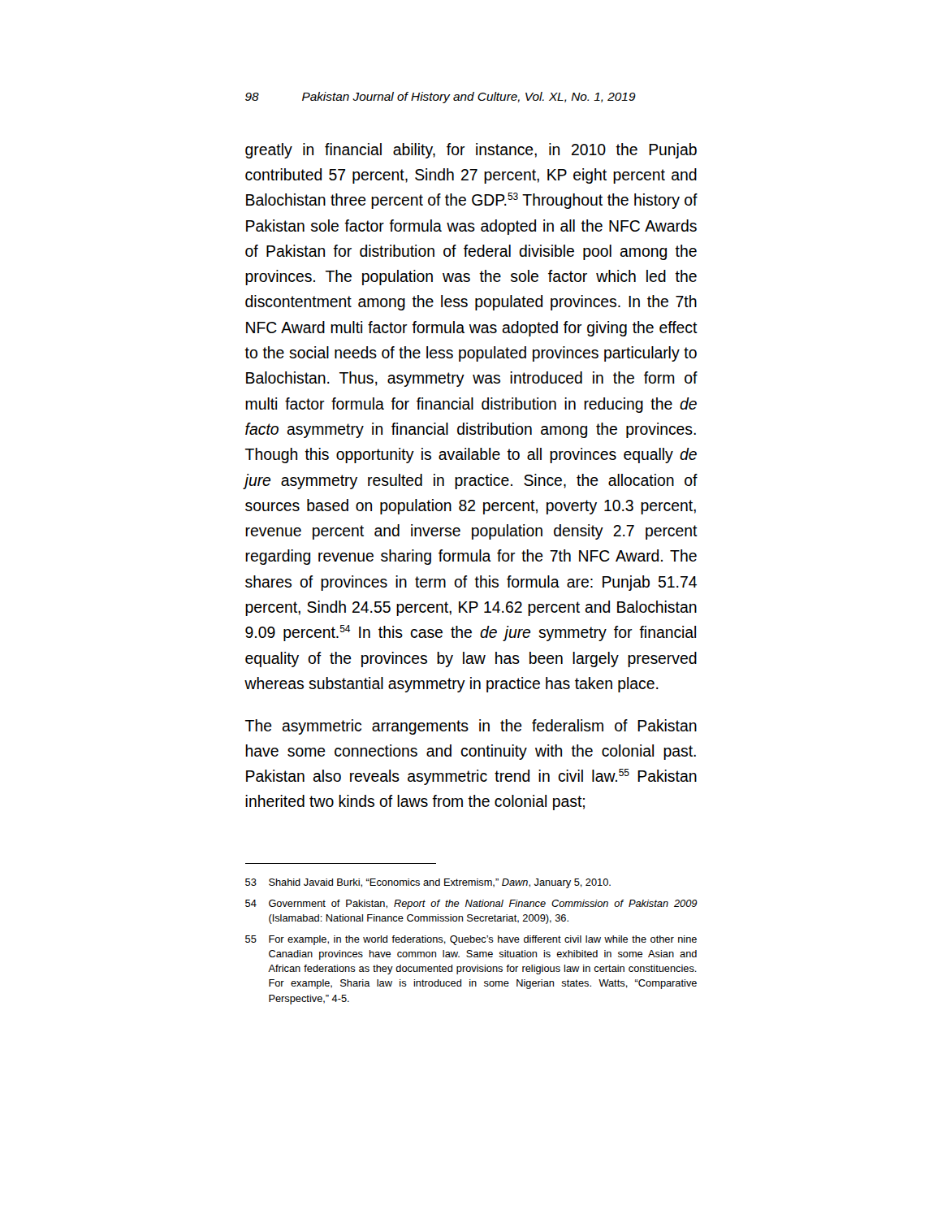98 Pakistan Journal of History and Culture, Vol. XL, No. 1, 2019
greatly in financial ability, for instance, in 2010 the Punjab contributed 57 percent, Sindh 27 percent, KP eight percent and Balochistan three percent of the GDP.53 Throughout the history of Pakistan sole factor formula was adopted in all the NFC Awards of Pakistan for distribution of federal divisible pool among the provinces. The population was the sole factor which led the discontentment among the less populated provinces. In the 7th NFC Award multi factor formula was adopted for giving the effect to the social needs of the less populated provinces particularly to Balochistan. Thus, asymmetry was introduced in the form of multi factor formula for financial distribution in reducing the de facto asymmetry in financial distribution among the provinces. Though this opportunity is available to all provinces equally de jure asymmetry resulted in practice. Since, the allocation of sources based on population 82 percent, poverty 10.3 percent, revenue percent and inverse population density 2.7 percent regarding revenue sharing formula for the 7th NFC Award. The shares of provinces in term of this formula are: Punjab 51.74 percent, Sindh 24.55 percent, KP 14.62 percent and Balochistan 9.09 percent.54 In this case the de jure symmetry for financial equality of the provinces by law has been largely preserved whereas substantial asymmetry in practice has taken place.
The asymmetric arrangements in the federalism of Pakistan have some connections and continuity with the colonial past. Pakistan also reveals asymmetric trend in civil law.55 Pakistan inherited two kinds of laws from the colonial past;
53
Shahid Javaid Burki, “Economics and Extremism,” Dawn, January 5, 2010.
54
Government of Pakistan, Report of the National Finance Commission of Pakistan 2009 (Islamabad: National Finance Commission Secretariat, 2009), 36.
55
For example, in the world federations, Quebec’s have different civil law while the other nine Canadian provinces have common law. Same situation is exhibited in some Asian and African federations as they documented provisions for religious law in certain constituencies. For example, Sharia law is introduced in some Nigerian states. Watts, “Comparative Perspective,” 4-5.